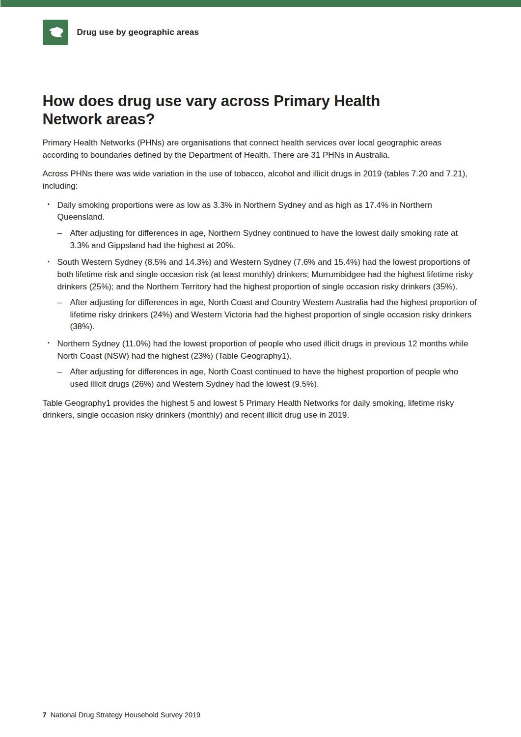Drug use by geographic areas
How does drug use vary across Primary Health
Network areas?
Primary Health Networks (PHNs) are organisations that connect health services over local geographic areas according to boundaries defined by the Department of Health. There are 31 PHNs in Australia.
Across PHNs there was wide variation in the use of tobacco, alcohol and illicit drugs in 2019 (tables 7.20 and 7.21), including:
Daily smoking proportions were as low as 3.3% in Northern Sydney and as high as 17.4% in Northern Queensland.
After adjusting for differences in age, Northern Sydney continued to have the lowest daily smoking rate at 3.3% and Gippsland had the highest at 20%.
South Western Sydney (8.5% and 14.3%) and Western Sydney (7.6% and 15.4%) had the lowest proportions of both lifetime risk and single occasion risk (at least monthly) drinkers; Murrumbidgee had the highest lifetime risky drinkers (25%); and the Northern Territory had the highest proportion of single occasion risky drinkers (35%).
After adjusting for differences in age, North Coast and Country Western Australia had the highest proportion of lifetime risky drinkers (24%) and Western Victoria had the highest proportion of single occasion risky drinkers (38%).
Northern Sydney (11.0%) had the lowest proportion of people who used illicit drugs in previous 12 months while North Coast (NSW) had the highest (23%) (Table Geography1).
After adjusting for differences in age, North Coast continued to have the highest proportion of people who used illicit drugs (26%) and Western Sydney had the lowest (9.5%).
Table Geography1 provides the highest 5 and lowest 5 Primary Health Networks for daily smoking, lifetime risky drinkers, single occasion risky drinkers (monthly) and recent illicit drug use in 2019.
7 National Drug Strategy Household Survey 2019